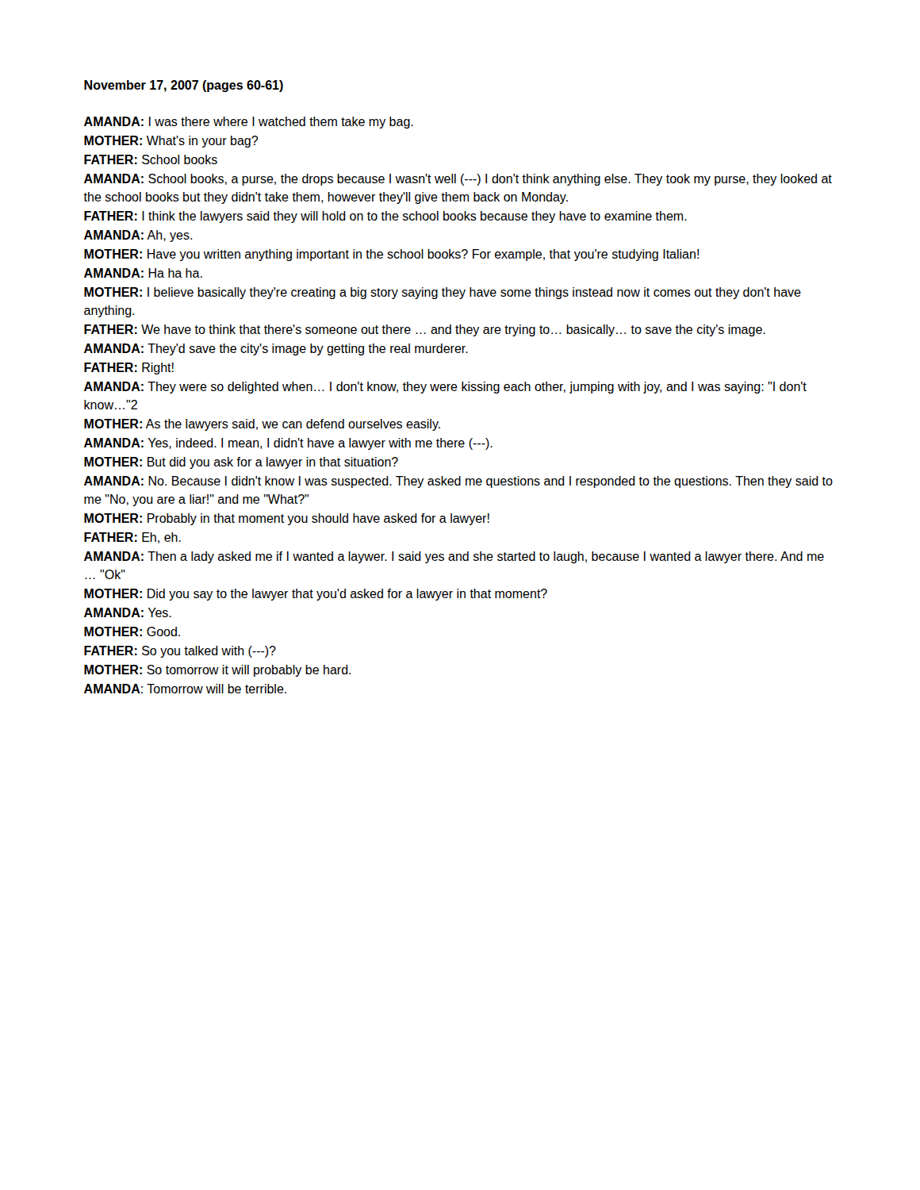November 17, 2007 (pages 60-61)
AMANDA: I was there where I watched them take my bag.
MOTHER: What's in your bag?
FATHER: School books
AMANDA: School books, a purse, the drops because I wasn't well (---) I don't think anything else. They took my purse, they looked at the school books but they didn't take them, however they'll give them back on Monday.
FATHER: I think the lawyers said they will hold on to the school books because they have to examine them.
AMANDA: Ah, yes.
MOTHER: Have you written anything important in the school books? For example, that you're studying Italian!
AMANDA: Ha ha ha.
MOTHER: I believe basically they're creating a big story saying they have some things instead now it comes out they don't have anything.
FATHER: We have to think that there's someone out there … and they are trying to… basically… to save the city's image.
AMANDA: They'd save the city's image by getting the real murderer.
FATHER: Right!
AMANDA: They were so delighted when… I don't know, they were kissing each other, jumping with joy, and I was saying: "I don't know…"2
MOTHER: As the lawyers said, we can defend ourselves easily.
AMANDA: Yes, indeed. I mean, I didn't have a lawyer with me there (---).
MOTHER: But did you ask for a lawyer in that situation?
AMANDA: No. Because I didn't know I was suspected. They asked me questions and I responded to the questions. Then they said to me "No, you are a liar!" and me "What?"
MOTHER: Probably in that moment you should have asked for a lawyer!
FATHER: Eh, eh.
AMANDA: Then a lady asked me if I wanted a laywer. I said yes and she started to laugh, because I wanted a lawyer there. And me … "Ok"
MOTHER: Did you say to the lawyer that you'd asked for a lawyer in that moment?
AMANDA: Yes.
MOTHER: Good.
FATHER: So you talked with (---)?
MOTHER: So tomorrow it will probably be hard.
AMANDA: Tomorrow will be terrible.